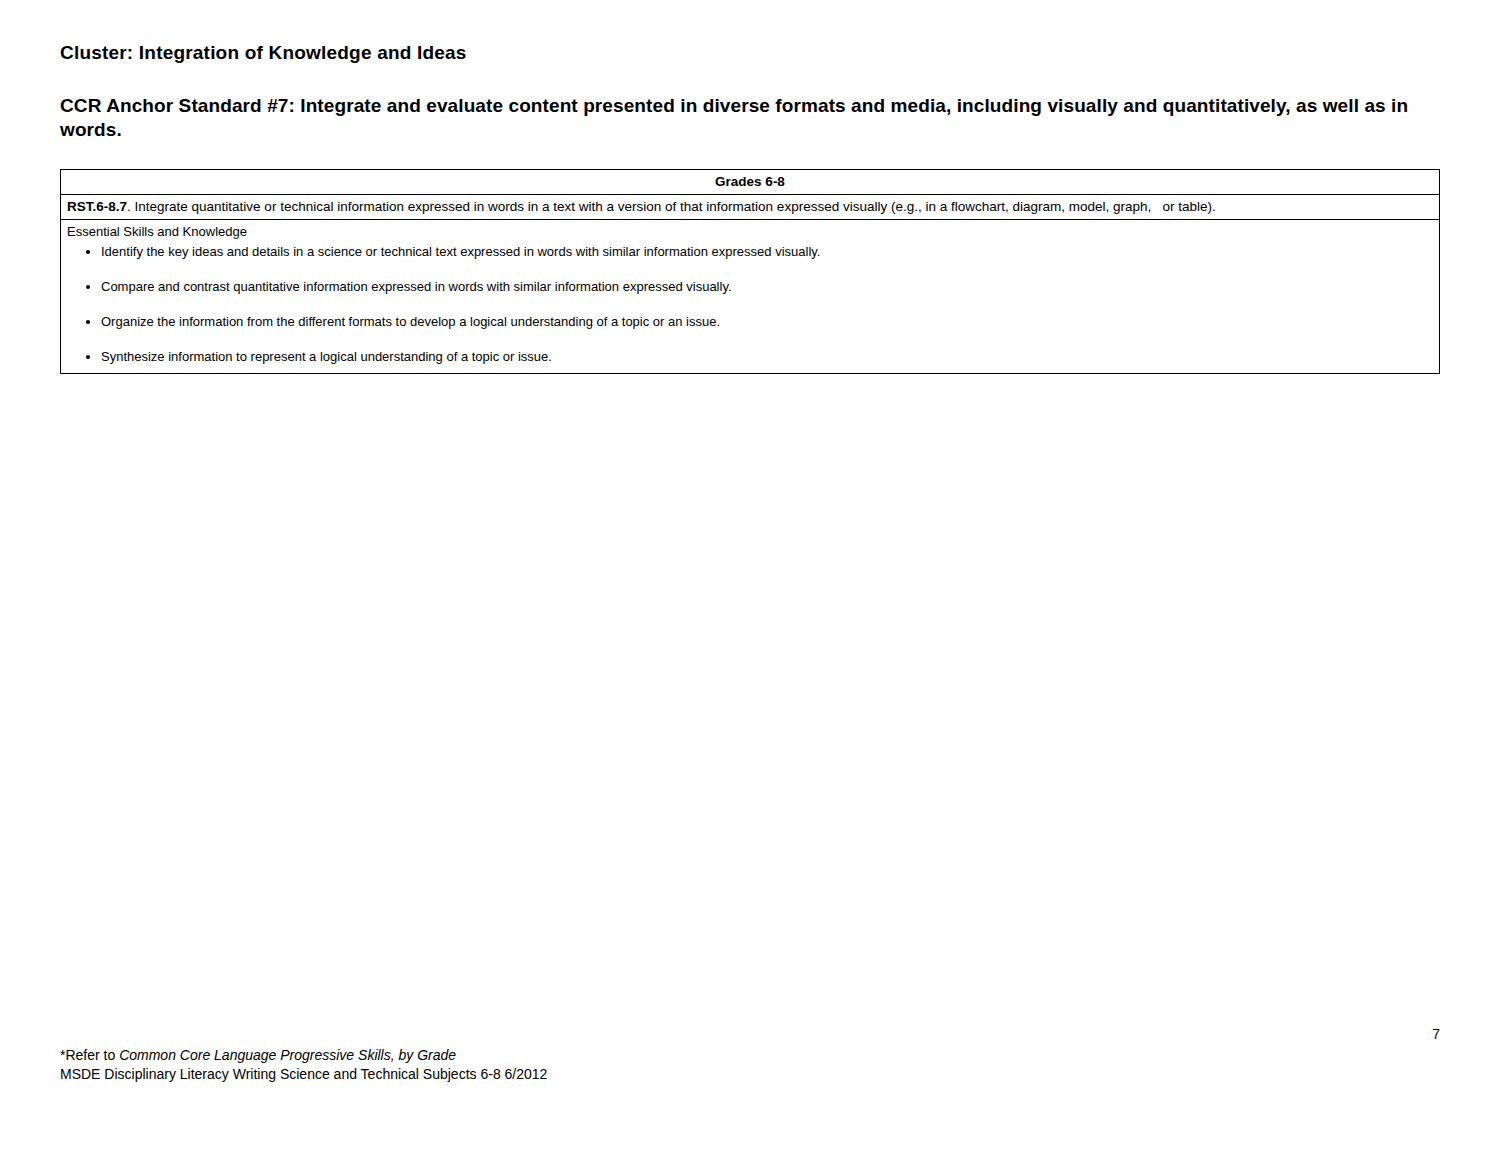Cluster: Integration of Knowledge and Ideas
CCR Anchor Standard #7: Integrate and evaluate content presented in diverse formats and media, including visually and quantitatively, as well as in words.
| Grades 6-8 |
| RST.6-8.7 . Integrate quantitative or technical information expressed in words in a text with a version of that information expressed visually (e.g., in a flowchart, diagram, model, graph, or table). |
| Essential Skills and Knowledge Identify the key ideas and details in a science or technical text expressed in words with similar information expressed visually. Compare and contrast quantitative information expressed in words with similar information expressed visually. Organize the information from the different formats to develop a logical understanding of a topic or an issue. Synthesize information to represent a logical understanding of a topic or issue. |
7
*Refer to Common Core Language Progressive Skills, by Grade
MSDE Disciplinary Literacy Writing Science and Technical Subjects 6-8 6/2012